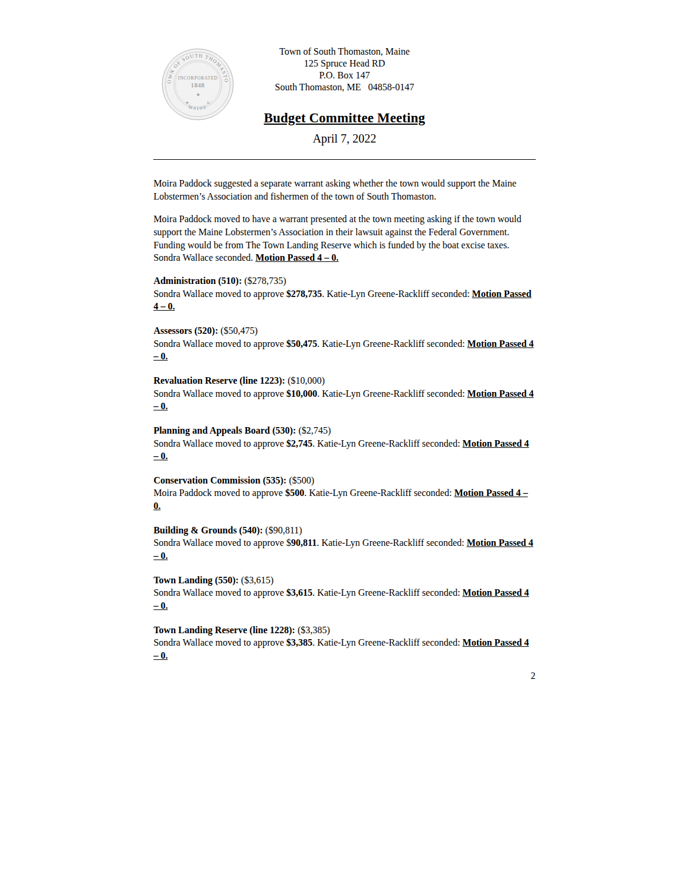TOWN OF SOUTH THOMASTON MAINE INCORPORATED 1848 ★ ★ K
Town of South Thomaston, Maine
125 Spruce Head RD
P.O. Box 147
South Thomaston, ME 04858-0147
Budget Committee Meeting
April 7, 2022
Moira Paddock suggested a separate warrant asking whether the town would support the Maine Lobstermen’s Association and fishermen of the town of South Thomaston.
Moira Paddock moved to have a warrant presented at the town meeting asking if the town would support the Maine Lobstermen’s Association in their lawsuit against the Federal Government. Funding would be from The Town Landing Reserve which is funded by the boat excise taxes. Sondra Wallace seconded. Motion Passed 4 – 0.
Administration (510): ($278,735)
Sondra Wallace moved to approve $278,735. Katie-Lyn Greene-Rackliff seconded: Motion Passed 4 – 0.
Assessors (520): ($50,475)
Sondra Wallace moved to approve $50,475. Katie-Lyn Greene-Rackliff seconded: Motion Passed 4 – 0.
Revaluation Reserve (line 1223): ($10,000)
Sondra Wallace moved to approve $10,000. Katie-Lyn Greene-Rackliff seconded: Motion Passed 4 – 0.
Planning and Appeals Board (530): ($2,745)
Sondra Wallace moved to approve $2,745. Katie-Lyn Greene-Rackliff seconded: Motion Passed 4 – 0.
Conservation Commission (535): ($500)
Moira Paddock moved to approve $500. Katie-Lyn Greene-Rackliff seconded: Motion Passed 4 – 0.
Building & Grounds (540): ($90,811)
Sondra Wallace moved to approve $90,811. Katie-Lyn Greene-Rackliff seconded: Motion Passed 4 – 0.
Town Landing (550): ($3,615)
Sondra Wallace moved to approve $3,615. Katie-Lyn Greene-Rackliff seconded: Motion Passed 4 – 0.
Town Landing Reserve (line 1228): ($3,385)
Sondra Wallace moved to approve $3,385. Katie-Lyn Greene-Rackliff seconded: Motion Passed 4 – 0.
2